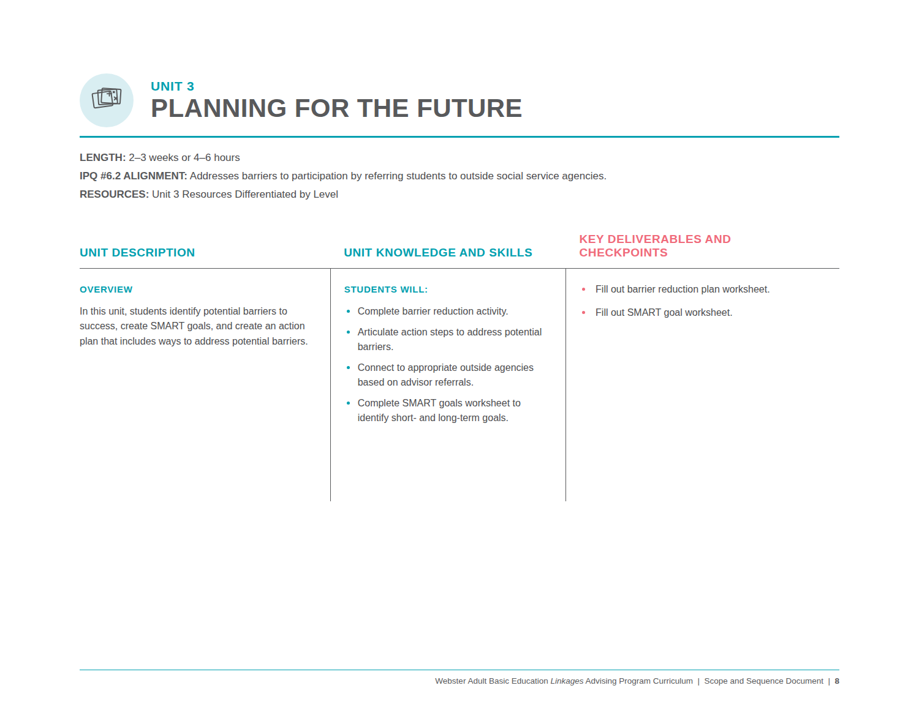UNIT 3
PLANNING FOR THE FUTURE
LENGTH: 2–3 weeks or 4–6 hours
IPQ #6.2 ALIGNMENT: Addresses barriers to participation by referring students to outside social service agencies.
RESOURCES: Unit 3 Resources Differentiated by Level
| UNIT DESCRIPTION | UNIT KNOWLEDGE AND SKILLS | KEY DELIVERABLES AND CHECKPOINTS |
| --- | --- | --- |
| OVERVIEW In this unit, students identify potential barriers to success, create SMART goals, and create an action plan that includes ways to address potential barriers. | STUDENTS WILL: Complete barrier reduction activity. Articulate action steps to address potential barriers. Connect to appropriate outside agencies based on advisor referrals. Complete SMART goals worksheet to identify short- and long-term goals. | Fill out barrier reduction plan worksheet. Fill out SMART goal worksheet. |
Webster Adult Basic Education Linkages Advising Program Curriculum | Scope and Sequence Document | 8